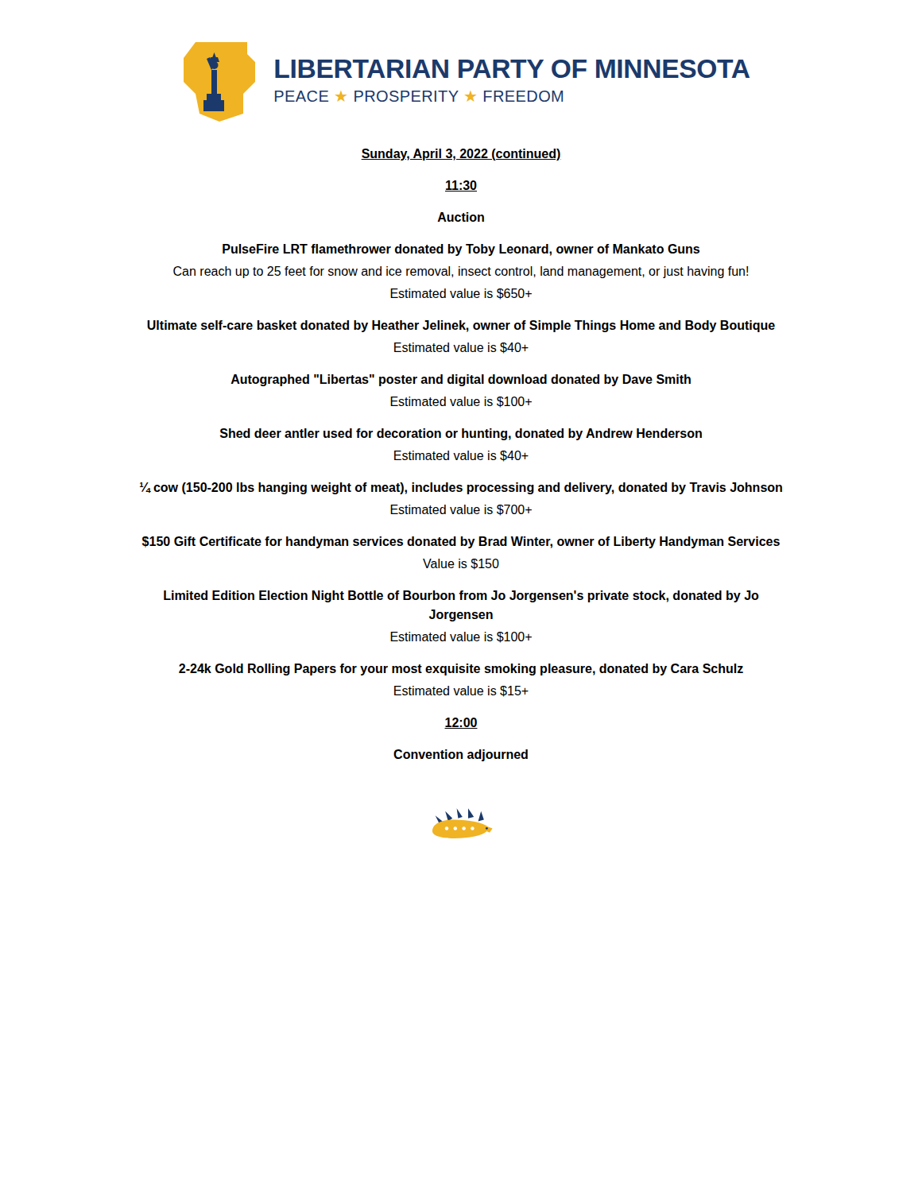LIBERTARIAN PARTY OF MINNESOTA
PEACE ★ PROSPERITY ★ FREEDOM
Sunday, April 3, 2022 (continued)
11:30
Auction
PulseFire LRT flamethrower donated by Toby Leonard, owner of Mankato Guns
Can reach up to 25 feet for snow and ice removal, insect control, land management, or just having fun!
Estimated value is $650+
Ultimate self-care basket donated by Heather Jelinek, owner of Simple Things Home and Body Boutique
Estimated value is $40+
Autographed "Libertas" poster and digital download donated by Dave Smith
Estimated value is $100+
Shed deer antler used for decoration or hunting, donated by Andrew Henderson
Estimated value is $40+
¼ cow (150-200 lbs hanging weight of meat), includes processing and delivery, donated by Travis Johnson
Estimated value is $700+
$150 Gift Certificate for handyman services donated by Brad Winter, owner of Liberty Handyman Services
Value is $150
Limited Edition Election Night Bottle of Bourbon from Jo Jorgensen's private stock, donated by Jo Jorgensen
Estimated value is $100+
2-24k Gold Rolling Papers for your most exquisite smoking pleasure, donated by Cara Schulz
Estimated value is $15+
12:00
Convention adjourned